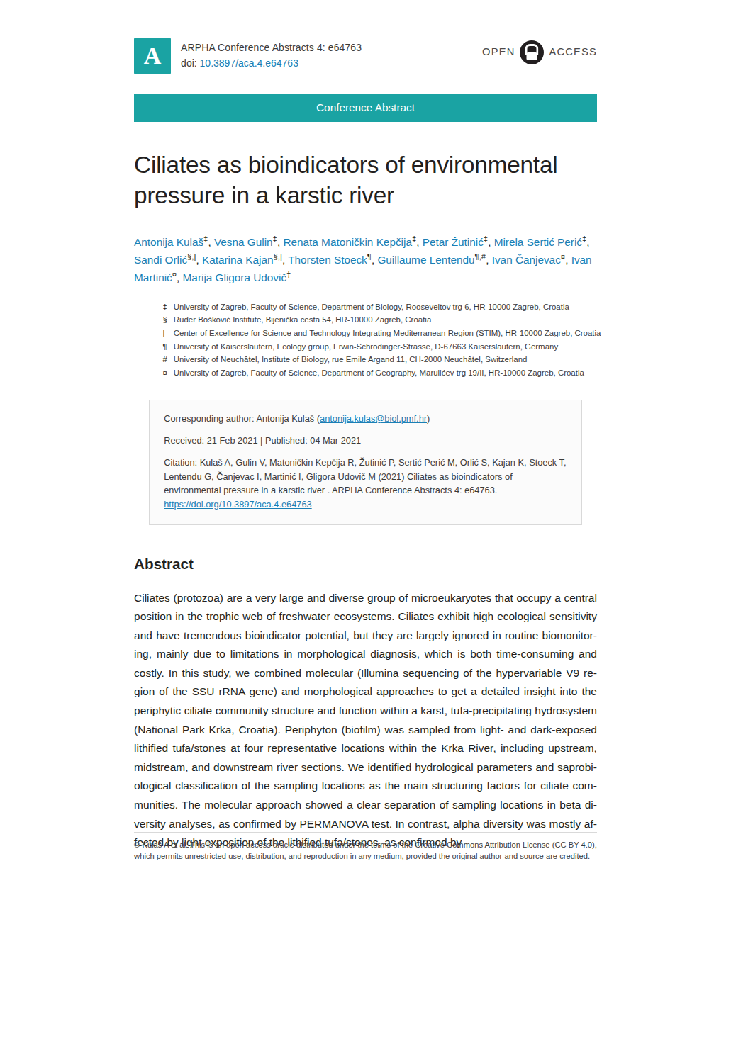A
ARPHA Conference Abstracts 4: e64763
doi: 10.3897/aca.4.e64763
OPEN ACCESS
Conference Abstract
Ciliates as bioindicators of environmental pressure in a karstic river
Antonija Kulaš‡, Vesna Gulin‡, Renata Matoničkin Kepčija‡, Petar Žutinić‡, Mirela Sertić Perić‡, Sandi Orlić§,|, Katarina Kajan§,|, Thorsten Stoeck¶, Guillaume Lentendu¶,#, Ivan Čanjevac¤, Ivan Martinić¤, Marija Gligora Udovič‡
‡University of Zagreb, Faculty of Science, Department of Biology, Rooseveltov trg 6, HR-10000 Zagreb, Croatia
§Ruđer Bošković Institute, Bijenička cesta 54, HR-10000 Zagreb, Croatia
|Center of Excellence for Science and Technology Integrating Mediterranean Region (STIM), HR-10000 Zagreb, Croatia
¶University of Kaiserslautern, Ecology group, Erwin-Schrödinger-Strasse, D-67663 Kaiserslautern, Germany
#University of Neuchâtel, Institute of Biology, rue Emile Argand 11, CH-2000 Neuchâtel, Switzerland
¤University of Zagreb, Faculty of Science, Department of Geography, Marulićev trg 19/II, HR-10000 Zagreb, Croatia
Corresponding author: Antonija Kulaš (antonija.kulas@biol.pmf.hr)
Received: 21 Feb 2021 | Published: 04 Mar 2021
Citation: Kulaš A, Gulin V, Matoničkin Kepčija R, Žutinić P, Sertić Perić M, Orlić S, Kajan K, Stoeck T, Lentendu G, Čanjevac I, Martinić I, Gligora Udovič M (2021) Ciliates as bioindicators of environmental pressure in a karstic river . ARPHA Conference Abstracts 4: e64763. https://doi.org/10.3897/aca.4.e64763
Abstract
Ciliates (protozoa) are a very large and diverse group of microeukaryotes that occupy a central position in the trophic web of freshwater ecosystems. Ciliates exhibit high ecological sensitivity and have tremendous bioindicator potential, but they are largely ignored in routine biomonitoring, mainly due to limitations in morphological diagnosis, which is both time-consuming and costly. In this study, we combined molecular (Illumina sequencing of the hypervariable V9 region of the SSU rRNA gene) and morphological approaches to get a detailed insight into the periphytic ciliate community structure and function within a karst, tufa-precipitating hydrosystem (National Park Krka, Croatia). Periphyton (biofilm) was sampled from light- and dark-exposed lithified tufa/stones at four representative locations within the Krka River, including upstream, midstream, and downstream river sections. We identified hydrological parameters and saprobiological classification of the sampling locations as the main structuring factors for ciliate communities. The molecular approach showed a clear separation of sampling locations in beta diversity analyses, as confirmed by PERMANOVA test. In contrast, alpha diversity was mostly affected by light exposition of the lithified tufa/stones, as confirmed by
© Kulaš A et al. This is an open access article distributed under the terms of the Creative Commons Attribution License (CC BY 4.0), which permits unrestricted use, distribution, and reproduction in any medium, provided the original author and source are credited.